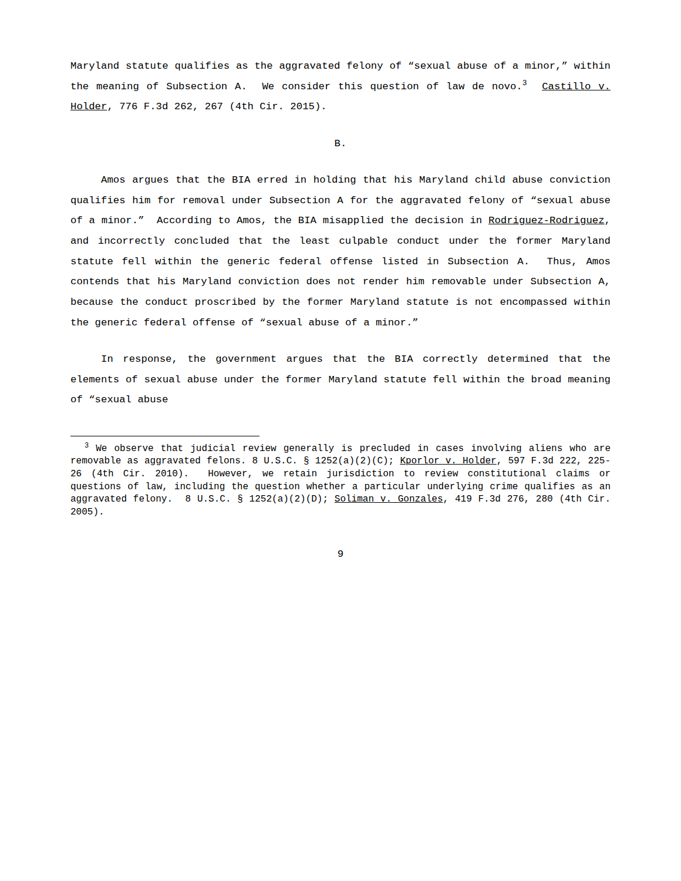Maryland statute qualifies as the aggravated felony of “sexual abuse of a minor,” within the meaning of Subsection A. We consider this question of law de novo.3 Castillo v. Holder, 776 F.3d 262, 267 (4th Cir. 2015).
B.
Amos argues that the BIA erred in holding that his Maryland child abuse conviction qualifies him for removal under Subsection A for the aggravated felony of “sexual abuse of a minor.” According to Amos, the BIA misapplied the decision in Rodriguez-Rodriguez, and incorrectly concluded that the least culpable conduct under the former Maryland statute fell within the generic federal offense listed in Subsection A. Thus, Amos contends that his Maryland conviction does not render him removable under Subsection A, because the conduct proscribed by the former Maryland statute is not encompassed within the generic federal offense of “sexual abuse of a minor.”
In response, the government argues that the BIA correctly determined that the elements of sexual abuse under the former Maryland statute fell within the broad meaning of “sexual abuse
3 We observe that judicial review generally is precluded in cases involving aliens who are removable as aggravated felons. 8 U.S.C. § 1252(a)(2)(C); Kporlor v. Holder, 597 F.3d 222, 225-26 (4th Cir. 2010). However, we retain jurisdiction to review constitutional claims or questions of law, including the question whether a particular underlying crime qualifies as an aggravated felony. 8 U.S.C. § 1252(a)(2)(D); Soliman v. Gonzales, 419 F.3d 276, 280 (4th Cir. 2005).
9